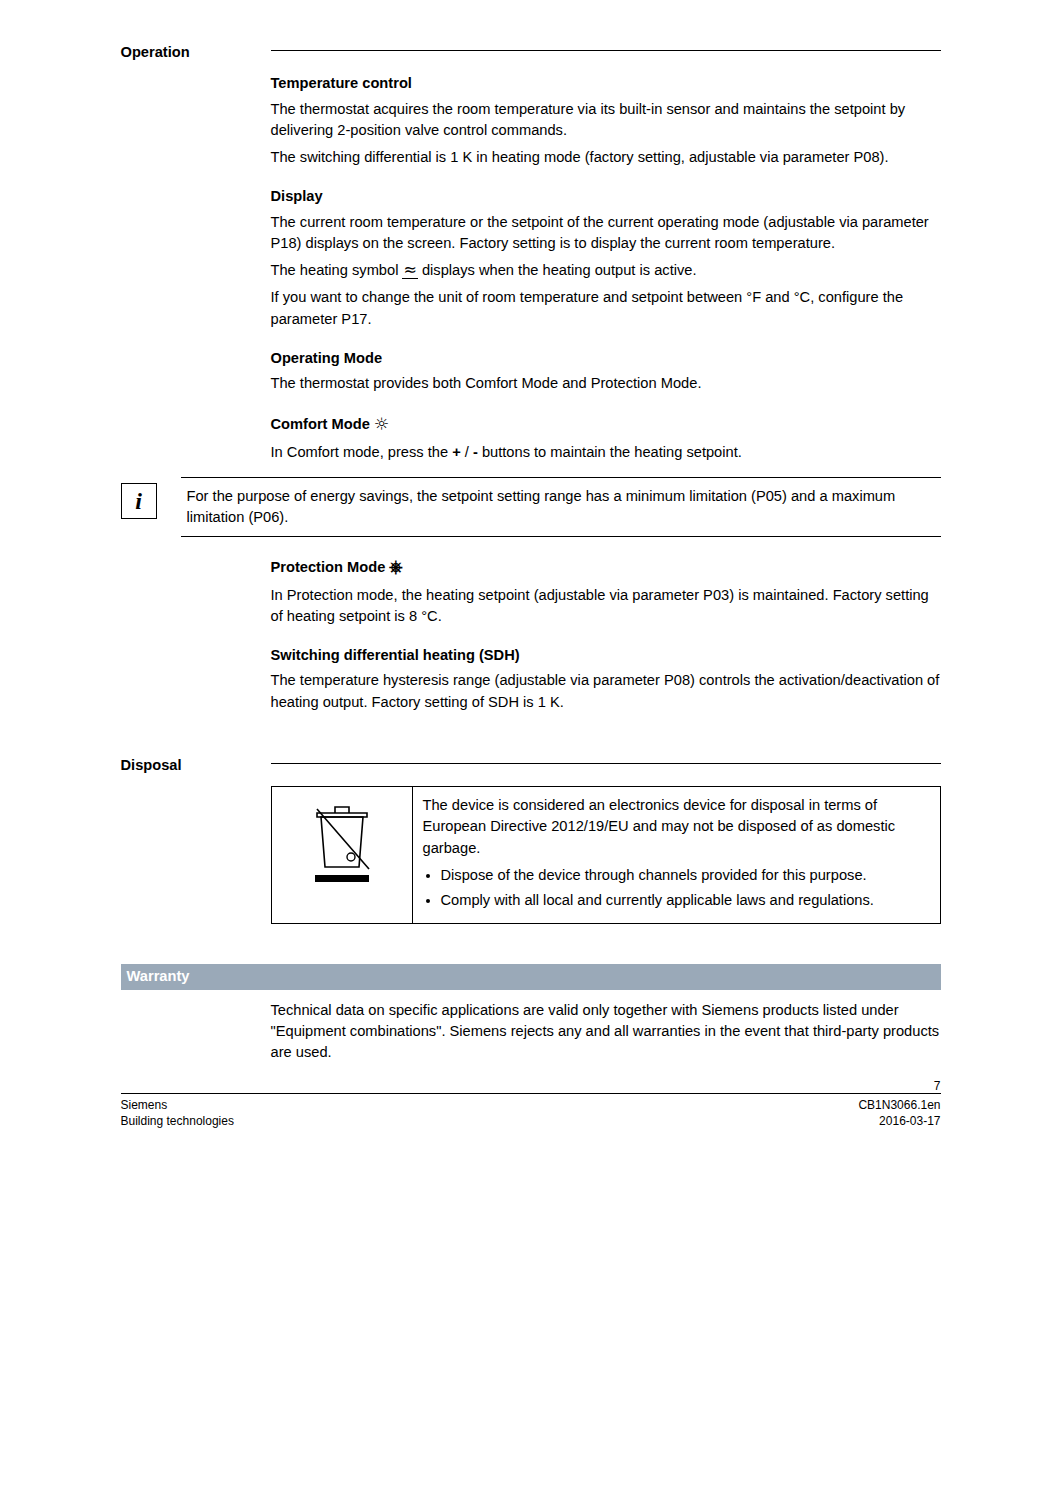Operation
Temperature control
The thermostat acquires the room temperature via its built-in sensor and maintains the setpoint by delivering 2-position valve control commands.
The switching differential is 1 K in heating mode (factory setting, adjustable via parameter P08).
Display
The current room temperature or the setpoint of the current operating mode (adjustable via parameter P18) displays on the screen. Factory setting is to display the current room temperature.
The heating symbol ≈ displays when the heating output is active.
If you want to change the unit of room temperature and setpoint between °F and °C, configure the parameter P17.
Operating Mode
The thermostat provides both Comfort Mode and Protection Mode.
Comfort Mode ☼
In Comfort mode, press the + / - buttons to maintain the heating setpoint.
i
For the purpose of energy savings, the setpoint setting range has a minimum limitation (P05) and a maximum limitation (P06).
Protection Mode ⎈
In Protection mode, the heating setpoint (adjustable via parameter P03) is maintained. Factory setting of heating setpoint is 8 °C.
Switching differential heating (SDH)
The temperature hysteresis range (adjustable via parameter P08) controls the activation/deactivation of heating output. Factory setting of SDH is 1 K.
Disposal
| | The device is considered an electronics device for disposal in terms of European Directive 2012/19/EU and may not be disposed of as domestic garbage. Dispose of the device through channels provided for this purpose. Comply with all local and currently applicable laws and regulations. |
Warranty
Technical data on specific applications are valid only together with Siemens products listed under "Equipment combinations". Siemens rejects any and all warranties in the event that third-party products are used.
7
Siemens
Building technologies
CB1N3066.1en
2016-03-17